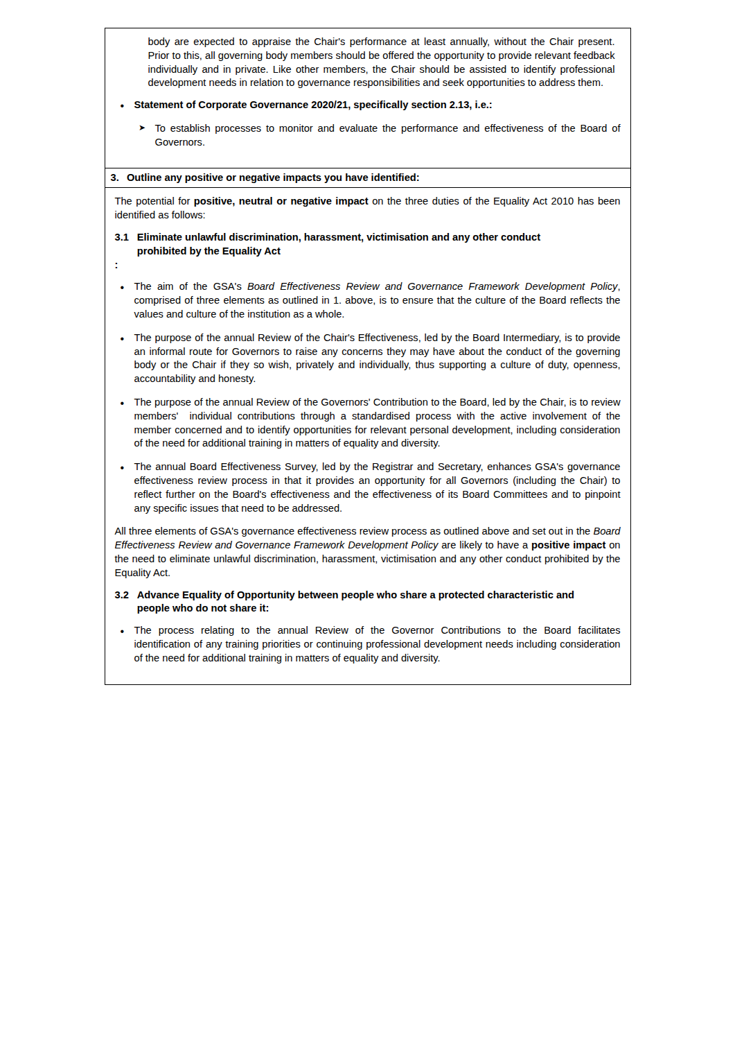body are expected to appraise the Chair's performance at least annually, without the Chair present. Prior to this, all governing body members should be offered the opportunity to provide relevant feedback individually and in private. Like other members, the Chair should be assisted to identify professional development needs in relation to governance responsibilities and seek opportunities to address them.
Statement of Corporate Governance 2020/21, specifically section 2.13, i.e.:
To establish processes to monitor and evaluate the performance and effectiveness of the Board of Governors.
3. Outline any positive or negative impacts you have identified:
The potential for positive, neutral or negative impact on the three duties of the Equality Act 2010 has been identified as follows:
3.1 Eliminate unlawful discrimination, harassment, victimisation and any other conduct prohibited by the Equality Act:
The aim of the GSA's Board Effectiveness Review and Governance Framework Development Policy, comprised of three elements as outlined in 1. above, is to ensure that the culture of the Board reflects the values and culture of the institution as a whole.
The purpose of the annual Review of the Chair's Effectiveness, led by the Board Intermediary, is to provide an informal route for Governors to raise any concerns they may have about the conduct of the governing body or the Chair if they so wish, privately and individually, thus supporting a culture of duty, openness, accountability and honesty.
The purpose of the annual Review of the Governors' Contribution to the Board, led by the Chair, is to review members' individual contributions through a standardised process with the active involvement of the member concerned and to identify opportunities for relevant personal development, including consideration of the need for additional training in matters of equality and diversity.
The annual Board Effectiveness Survey, led by the Registrar and Secretary, enhances GSA's governance effectiveness review process in that it provides an opportunity for all Governors (including the Chair) to reflect further on the Board's effectiveness and the effectiveness of its Board Committees and to pinpoint any specific issues that need to be addressed.
All three elements of GSA's governance effectiveness review process as outlined above and set out in the Board Effectiveness Review and Governance Framework Development Policy are likely to have a positive impact on the need to eliminate unlawful discrimination, harassment, victimisation and any other conduct prohibited by the Equality Act.
3.2 Advance Equality of Opportunity between people who share a protected characteristic and people who do not share it:
The process relating to the annual Review of the Governor Contributions to the Board facilitates identification of any training priorities or continuing professional development needs including consideration of the need for additional training in matters of equality and diversity.